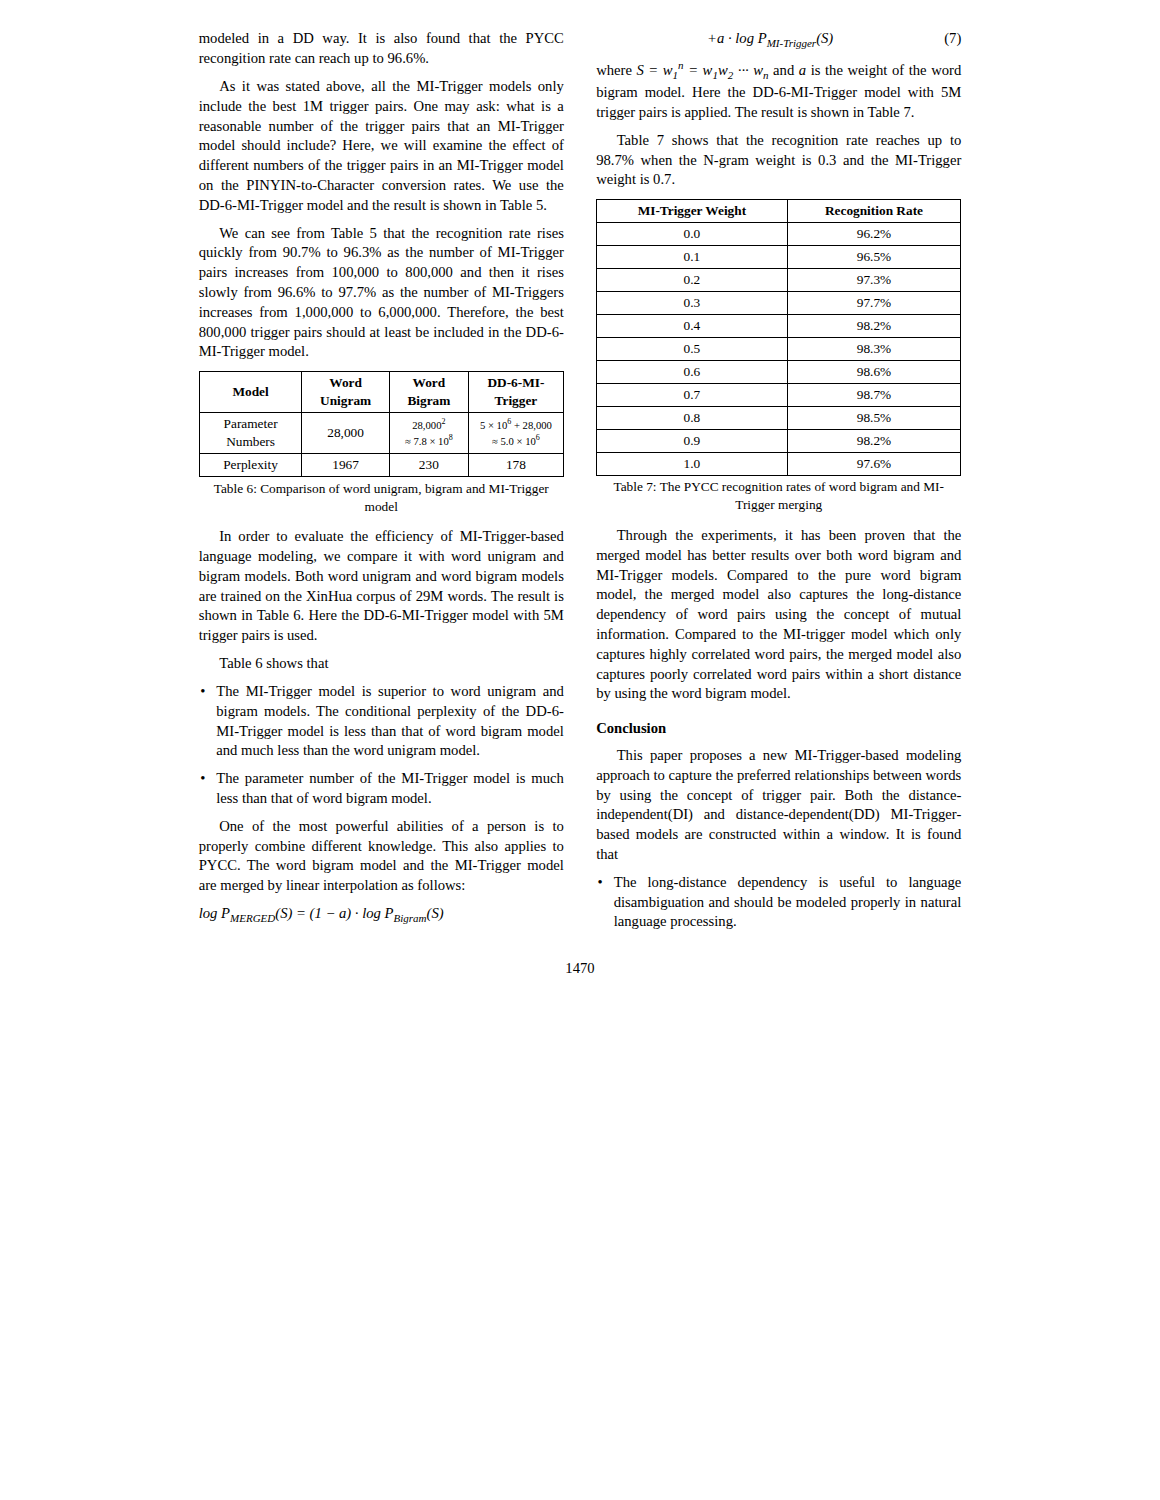modeled in a DD way. It is also found that the PYCC recongition rate can reach up to 96.6%.
As it was stated above, all the MI-Trigger models only include the best 1M trigger pairs. One may ask: what is a reasonable number of the trigger pairs that an MI-Trigger model should include? Here, we will examine the effect of different numbers of the trigger pairs in an MI-Trigger model on the PINYIN-to-Character conversion rates. We use the DD-6-MI-Trigger model and the result is shown in Table 5.
We can see from Table 5 that the recognition rate rises quickly from 90.7% to 96.3% as the number of MI-Trigger pairs increases from 100,000 to 800,000 and then it rises slowly from 96.6% to 97.7% as the number of MI-Triggers increases from 1,000,000 to 6,000,000. Therefore, the best 800,000 trigger pairs should at least be included in the DD-6-MI-Trigger model.
| Model | Word Unigram | Word Bigram | DD-6-MI-Trigger |
| --- | --- | --- | --- |
| Parameter Numbers | 28,000 | 28,000 2 ≈ 7.8 × 10 8 | 5 × 10 6 + 28,000 ≈ 5.0 × 10 6 |
| Perplexity | 1967 | 230 | 178 |
Table 6: Comparison of word unigram, bigram and MI-Trigger model
In order to evaluate the efficiency of MI-Trigger-based language modeling, we compare it with word unigram and bigram models. Both word unigram and word bigram models are trained on the XinHua corpus of 29M words. The result is shown in Table 6. Here the DD-6-MI-Trigger model with 5M trigger pairs is used.
Table 6 shows that
The MI-Trigger model is superior to word unigram and bigram models. The conditional perplexity of the DD-6-MI-Trigger model is less than that of word bigram model and much less than the word unigram model. The parameter number of the MI-Trigger model is much less than that of word bigram model.
One of the most powerful abilities of a person is to properly combine different knowledge. This also applies to PYCC. The word bigram model and the MI-Trigger model are merged by linear interpolation as follows:
log PMERGED(S) = (1 − a) · log PBigram(S)
+a · log PMI-Trigger(S) (7)
where S = w1n = w1w2 ··· wn and a is the weight of the word bigram model. Here the DD-6-MI-Trigger model with 5M trigger pairs is applied. The result is shown in Table 7.
Table 7 shows that the recognition rate reaches up to 98.7% when the N-gram weight is 0.3 and the MI-Trigger weight is 0.7.
| MI-Trigger Weight | Recognition Rate |
| --- | --- |
| 0.0 | 96.2% |
| 0.1 | 96.5% |
| 0.2 | 97.3% |
| 0.3 | 97.7% |
| 0.4 | 98.2% |
| 0.5 | 98.3% |
| 0.6 | 98.6% |
| 0.7 | 98.7% |
| 0.8 | 98.5% |
| 0.9 | 98.2% |
| 1.0 | 97.6% |
Table 7: The PYCC recognition rates of word bigram and MI-Trigger merging
Through the experiments, it has been proven that the merged model has better results over both word bigram and MI-Trigger models. Compared to the pure word bigram model, the merged model also captures the long-distance dependency of word pairs using the concept of mutual information. Compared to the MI-trigger model which only captures highly correlated word pairs, the merged model also captures poorly correlated word pairs within a short distance by using the word bigram model.
Conclusion
This paper proposes a new MI-Trigger-based modeling approach to capture the preferred relationships between words by using the concept of trigger pair. Both the distance-independent(DI) and distance-dependent(DD) MI-Trigger-based models are constructed within a window. It is found that
The long-distance dependency is useful to language disambiguation and should be modeled properly in natural language processing.
1470